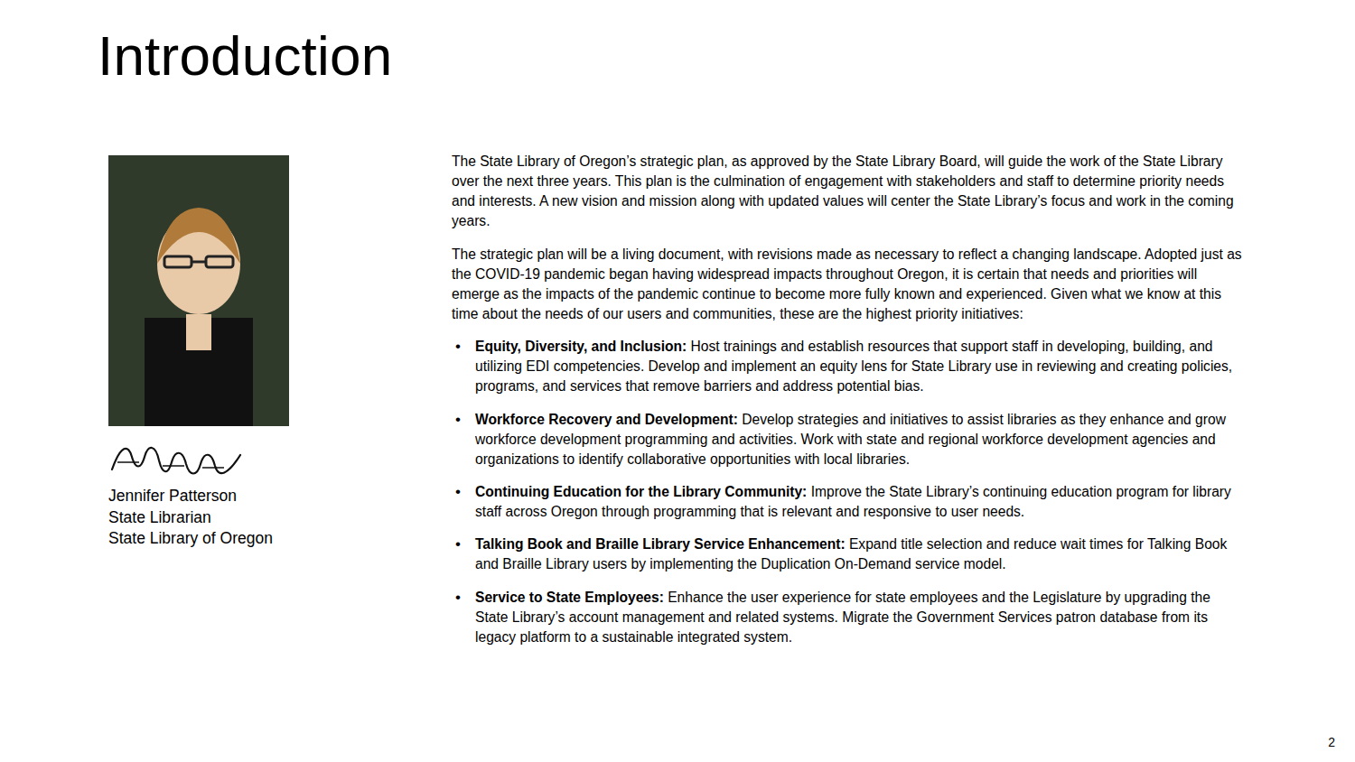Introduction
Jennifer Patterson
State Librarian
State Library of Oregon
The State Library of Oregon’s strategic plan, as approved by the State Library Board, will guide the work of the State Library over the next three years. This plan is the culmination of engagement with stakeholders and staff to determine priority needs and interests. A new vision and mission along with updated values will center the State Library’s focus and work in the coming years.
The strategic plan will be a living document, with revisions made as necessary to reflect a changing landscape. Adopted just as the COVID-19 pandemic began having widespread impacts throughout Oregon, it is certain that needs and priorities will emerge as the impacts of the pandemic continue to become more fully known and experienced. Given what we know at this time about the needs of our users and communities, these are the highest priority initiatives:
Equity, Diversity, and Inclusion: Host trainings and establish resources that support staff in developing, building, and utilizing EDI competencies. Develop and implement an equity lens for State Library use in reviewing and creating policies, programs, and services that remove barriers and address potential bias.
Workforce Recovery and Development: Develop strategies and initiatives to assist libraries as they enhance and grow workforce development programming and activities. Work with state and regional workforce development agencies and organizations to identify collaborative opportunities with local libraries.
Continuing Education for the Library Community: Improve the State Library’s continuing education program for library staff across Oregon through programming that is relevant and responsive to user needs.
Talking Book and Braille Library Service Enhancement: Expand title selection and reduce wait times for Talking Book and Braille Library users by implementing the Duplication On-Demand service model.
Service to State Employees: Enhance the user experience for state employees and the Legislature by upgrading the State Library’s account management and related systems. Migrate the Government Services patron database from its legacy platform to a sustainable integrated system.
2